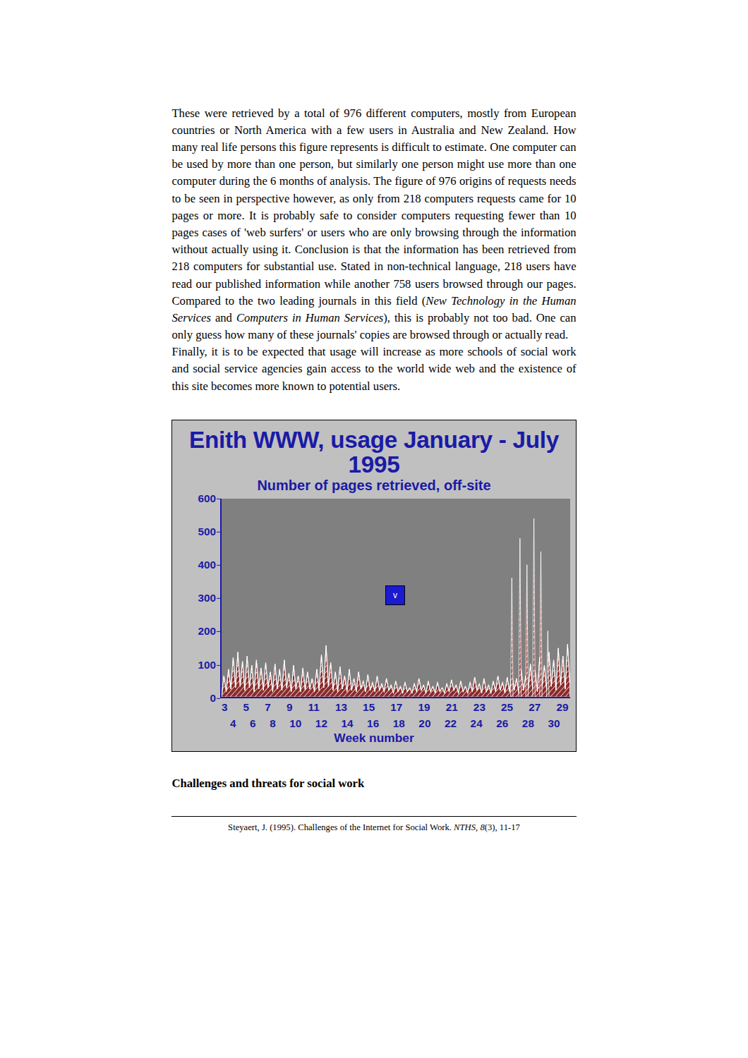These were retrieved by a total of 976 different computers, mostly from European countries or North America with a few users in Australia and New Zealand. How many real life persons this figure represents is difficult to estimate. One computer can be used by more than one person, but similarly one person might use more than one computer during the 6 months of analysis. The figure of 976 origins of requests needs to be seen in perspective however, as only from 218 computers requests came for 10 pages or more. It is probably safe to consider computers requesting fewer than 10 pages cases of 'web surfers' or users who are only browsing through the information without actually using it. Conclusion is that the information has been retrieved from 218 computers for substantial use. Stated in non-technical language, 218 users have read our published information while another 758 users browsed through our pages. Compared to the two leading journals in this field (New Technology in the Human Services and Computers in Human Services), this is probably not too bad. One can only guess how many of these journals' copies are browsed through or actually read.
Finally, it is to be expected that usage will increase as more schools of social work and social service agencies gain access to the world wide web and the existence of this site becomes more known to potential users.
Enith WWW, usage January - July 1995 Number of pages retrieved, off-site
600 500 400 300 200 100 0
v
357911131517192123252729
4681012141618202224262830
Week number
Challenges and threats for social work
Steyaert, J. (1995). Challenges of the Internet for Social Work. NTHS, 8(3), 11-17